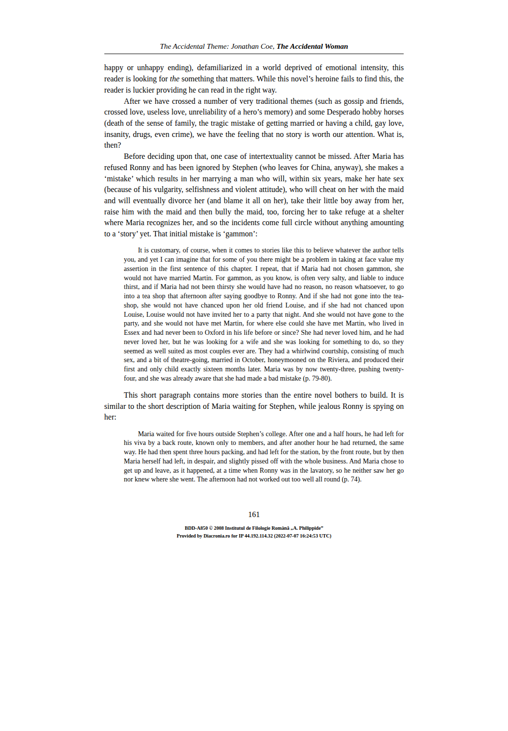The Accidental Theme: Jonathan Coe, The Accidental Woman
happy or unhappy ending), defamiliarized in a world deprived of emotional intensity, this reader is looking for the something that matters. While this novel’s heroine fails to find this, the reader is luckier providing he can read in the right way.
After we have crossed a number of very traditional themes (such as gossip and friends, crossed love, useless love, unreliability of a hero’s memory) and some Desperado hobby horses (death of the sense of family, the tragic mistake of getting married or having a child, gay love, insanity, drugs, even crime), we have the feeling that no story is worth our attention. What is, then?
Before deciding upon that, one case of intertextuality cannot be missed. After Maria has refused Ronny and has been ignored by Stephen (who leaves for China, anyway), she makes a ‘mistake’ which results in her marrying a man who will, within six years, make her hate sex (because of his vulgarity, selfishness and violent attitude), who will cheat on her with the maid and will eventually divorce her (and blame it all on her), take their little boy away from her, raise him with the maid and then bully the maid, too, forcing her to take refuge at a shelter where Maria recognizes her, and so the incidents come full circle without anything amounting to a ‘story’ yet. That initial mistake is ‘gammon’:
It is customary, of course, when it comes to stories like this to believe whatever the author tells you, and yet I can imagine that for some of you there might be a problem in taking at face value my assertion in the first sentence of this chapter. I repeat, that if Maria had not chosen gammon, she would not have married Martin. For gammon, as you know, is often very salty, and liable to induce thirst, and if Maria had not been thirsty she would have had no reason, no reason whatsoever, to go into a tea shop that afternoon after saying goodbye to Ronny. And if she had not gone into the tea-shop, she would not have chanced upon her old friend Louise, and if she had not chanced upon Louise, Louise would not have invited her to a party that night. And she would not have gone to the party, and she would not have met Martin, for where else could she have met Martin, who lived in Essex and had never been to Oxford in his life before or since? She had never loved him, and he had never loved her, but he was looking for a wife and she was looking for something to do, so they seemed as well suited as most couples ever are. They had a whirlwind courtship, consisting of much sex, and a bit of theatre-going, married in October, honeymooned on the Riviera, and produced their first and only child exactly sixteen months later. Maria was by now twenty-three, pushing twenty-four, and she was already aware that she had made a bad mistake (p. 79-80).
This short paragraph contains more stories than the entire novel bothers to build. It is similar to the short description of Maria waiting for Stephen, while jealous Ronny is spying on her:
Maria waited for five hours outside Stephen’s college. After one and a half hours, he had left for his viva by a back route, known only to members, and after another hour he had returned, the same way. He had then spent three hours packing, and had left for the station, by the front route, but by then Maria herself had left, in despair, and slightly pissed off with the whole business. And Maria chose to get up and leave, as it happened, at a time when Ronny was in the lavatory, so he neither saw her go nor knew where she went. The afternoon had not worked out too well all round (p. 74).
161
BDD-A850 © 2008 Institutul de Filologie Română „A. Philippide”
Provided by Diacronia.ro for IP 44.192.114.32 (2022-07-07 16:24:53 UTC)